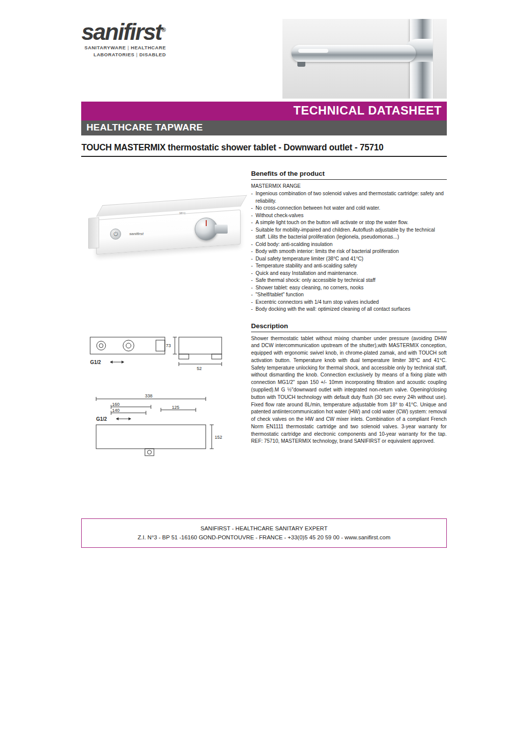sanifirst®
SANITARYWARE | HEALTHCARE
LABORATORIES | DISABLED
TECHNICAL DATASHEET
HEALTHCARE TAPWARE
TOUCH MASTERMIX thermostatic shower tablet - Downward outlet - 75710
38°C
sanifirst
73 52 G1/2
338 160 140 125 G1/2 152
Benefits of the product
MASTERMIX RANGE
Ingenious combination of two solenoid valves and thermostatic cartridge: safety and reliability.
No cross-connection between hot water and cold water.
Without check-valves
A simple light touch on the button will activate or stop the water flow.
Suitable for mobility-impaired and children. Autoflush adjustable by the technical staff. Lilits the bacterial proliferation (legionela, pseudomonas...)
Cold body: anti-scalding insulation
Body with smooth interior: limits the risk of bacterial proliferation
Dual safety temperature limiter (38°C and 41°C)
Temperature stability and anti-scalding safety
Quick and easy Installation and maintenance.
Safe thermal shock: only accessible by technical staff
Shower tablet: easy cleaning, no corners, nooks
"Shelf/tablet" function
Excentric connectors with 1/4 turn stop valves included
Body docking with the wall: optimized cleaning of all contact surfaces
Description
Shower thermostatic tablet without mixing chamber under pressure (avoiding DHW and DCW intercommunication upstream of the shutter),with MASTERMIX conception, equipped with ergonomic swivel knob, in chrome-plated zamak, and with TOUCH soft activation button. Temperature knob with dual temperature limiter 38°C and 41°C. Safety temperature unlocking for thermal shock, and accessible only by technical staff, without dismantling the knob. Connection exclusively by means of a fixing plate with connection MG1/2'' span 150 +/- 10mm incorporating filtration and acoustic coupling (supplied).M G ½''downward outlet with integrated non-return valve. Opening/closing button with TOUCH technology with default duty flush (30 sec every 24h without use). Fixed flow rate around 8L/min, temperature adjustable from 18° to 41°C. Unique and patented antiintercommunication hot water (HW) and cold water (CW) system: removal of check valves on the HW and CW mixer inlets. Combination of a compliant French Norm EN1111 thermostatic cartridge and two solenoid valves. 3-year warranty for thermostatic cartridge and electronic components and 10-year warranty for the tap. REF: 75710, MASTERMIX technology, brand SANIFIRST or equivalent approved.
SANIFIRST - HEALTHCARE SANITARY EXPERT
Z.I. N°3 - BP 51 -16160 GOND-PONTOUVRE - FRANCE - +33(0)5 45 20 59 00 - www.sanifirst.com